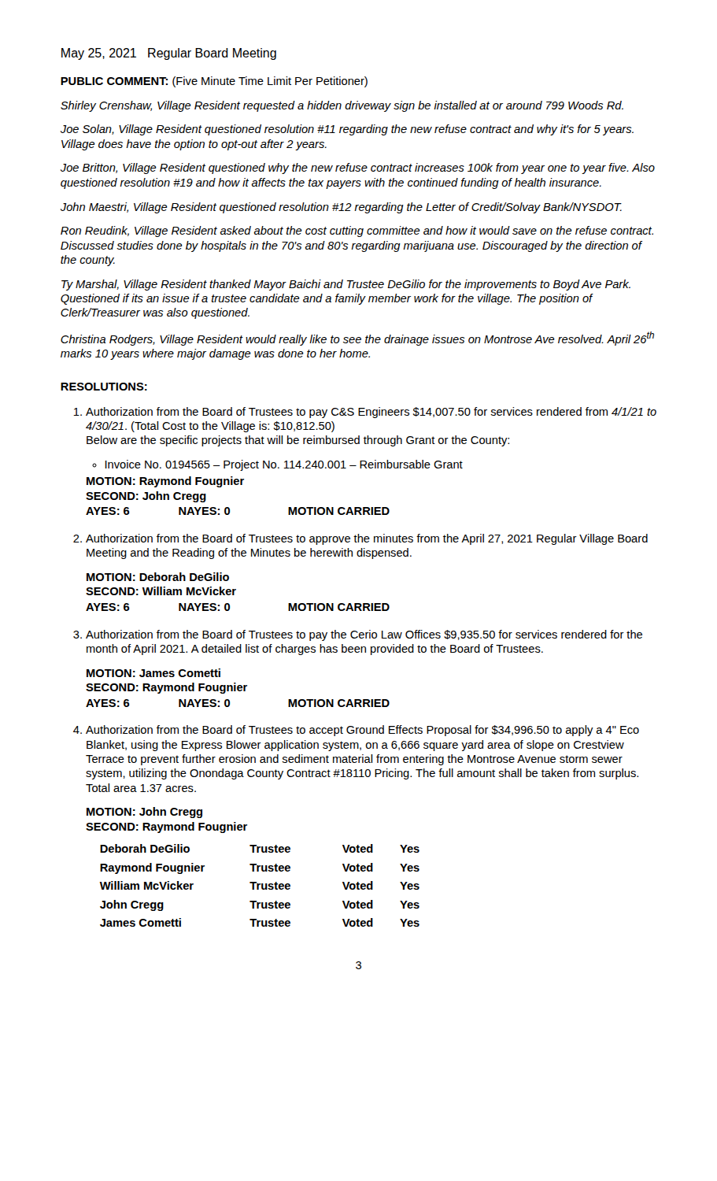May 25, 2021 Regular Board Meeting
PUBLIC COMMENT: (Five Minute Time Limit Per Petitioner)
Shirley Crenshaw, Village Resident requested a hidden driveway sign be installed at or around 799 Woods Rd.
Joe Solan, Village Resident questioned resolution #11 regarding the new refuse contract and why it's for 5 years. Village does have the option to opt-out after 2 years.
Joe Britton, Village Resident questioned why the new refuse contract increases 100k from year one to year five. Also questioned resolution #19 and how it affects the tax payers with the continued funding of health insurance.
John Maestri, Village Resident questioned resolution #12 regarding the Letter of Credit/Solvay Bank/NYSDOT.
Ron Reudink, Village Resident asked about the cost cutting committee and how it would save on the refuse contract. Discussed studies done by hospitals in the 70's and 80's regarding marijuana use. Discouraged by the direction of the county.
Ty Marshal, Village Resident thanked Mayor Baichi and Trustee DeGilio for the improvements to Boyd Ave Park. Questioned if its an issue if a trustee candidate and a family member work for the village. The position of Clerk/Treasurer was also questioned.
Christina Rodgers, Village Resident would really like to see the drainage issues on Montrose Ave resolved. April 26th marks 10 years where major damage was done to her home.
RESOLUTIONS:
Authorization from the Board of Trustees to pay C&S Engineers $14,007.50 for services rendered from 4/1/21 to 4/30/21. (Total Cost to the Village is: $10,812.50)
Below are the specific projects that will be reimbursed through Grant or the County:
Invoice No. 0194565 – Project No. 114.240.001 – Reimbursable Grant
MOTION: Raymond Fougnier
SECOND: John Cregg
AYES: 6 NAYES: 0 MOTION CARRIED
Authorization from the Board of Trustees to approve the minutes from the April 27, 2021 Regular Village Board Meeting and the Reading of the Minutes be herewith dispensed.
MOTION: Deborah DeGilio
SECOND: William McVicker
AYES: 6 NAYES: 0 MOTION CARRIED
Authorization from the Board of Trustees to pay the Cerio Law Offices $9,935.50 for services rendered for the month of April 2021. A detailed list of charges has been provided to the Board of Trustees.
MOTION: James Cometti
SECOND: Raymond Fougnier
AYES: 6 NAYES: 0 MOTION CARRIED
Authorization from the Board of Trustees to accept Ground Effects Proposal for $34,996.50 to apply a 4" Eco Blanket, using the Express Blower application system, on a 6,666 square yard area of slope on Crestview Terrace to prevent further erosion and sediment material from entering the Montrose Avenue storm sewer system, utilizing the Onondaga County Contract #18110 Pricing. The full amount shall be taken from surplus. Total area 1.37 acres.
MOTION: John Cregg
SECOND: Raymond Fougnier
| Deborah DeGilio | Trustee | Voted | Yes |
| Raymond Fougnier | Trustee | Voted | Yes |
| William McVicker | Trustee | Voted | Yes |
| John Cregg | Trustee | Voted | Yes |
| James Cometti | Trustee | Voted | Yes |
3